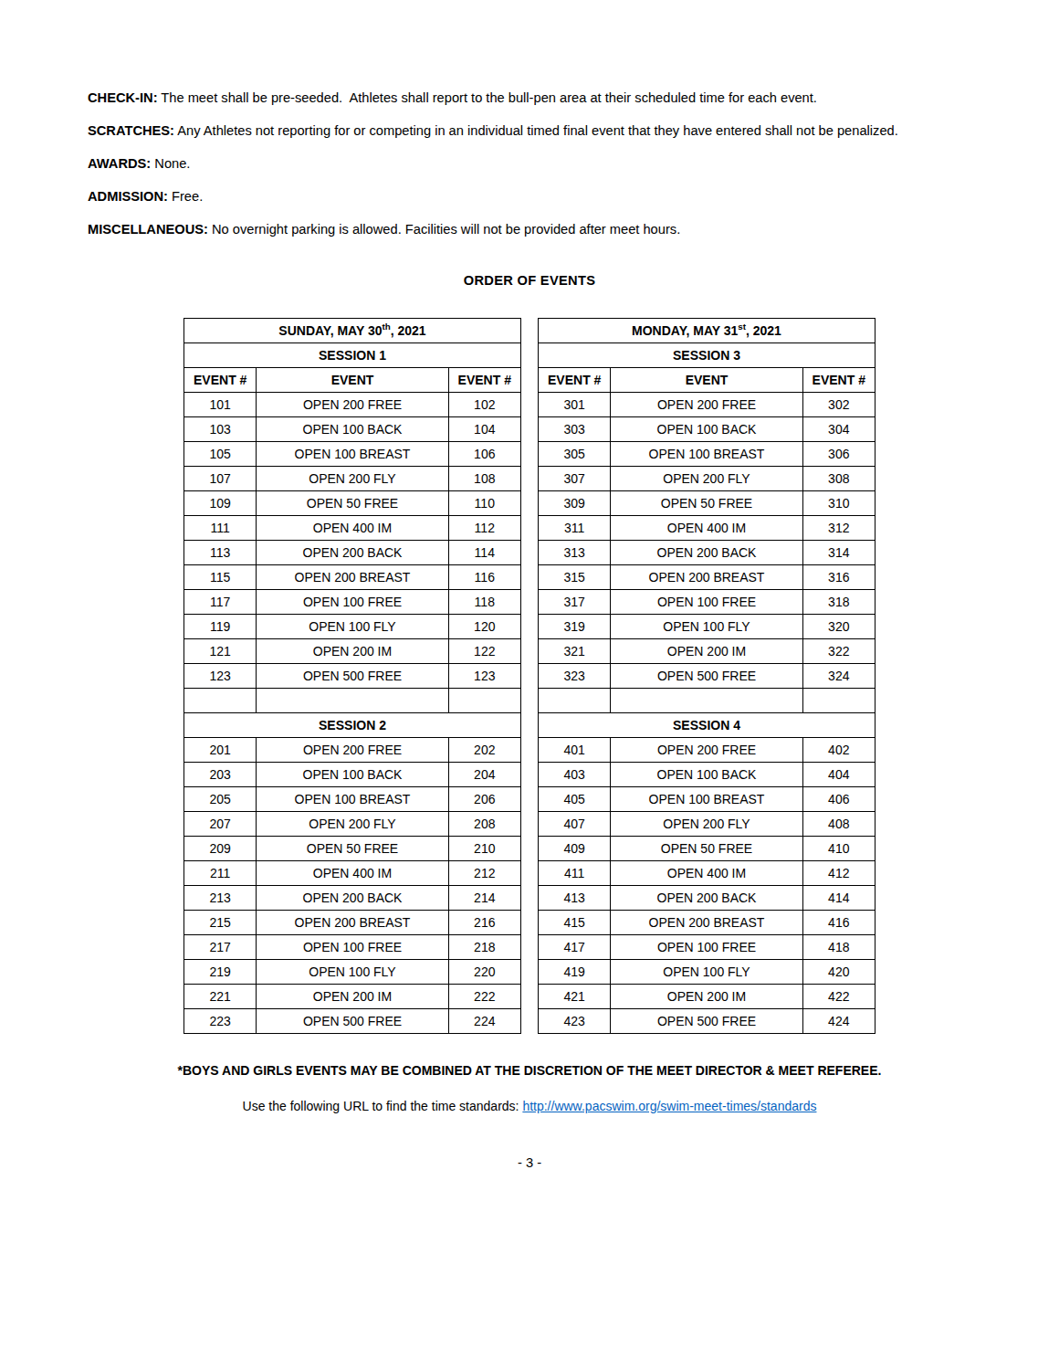CHECK-IN: The meet shall be pre-seeded. Athletes shall report to the bull-pen area at their scheduled time for each event.
SCRATCHES: Any Athletes not reporting for or competing in an individual timed final event that they have entered shall not be penalized.
AWARDS: None.
ADMISSION: Free.
MISCELLANEOUS: No overnight parking is allowed. Facilities will not be provided after meet hours.
ORDER OF EVENTS
| SUNDAY, MAY 30 th , 2021 |
| SESSION 1 |
| EVENT # | EVENT | EVENT # |
| 101 | OPEN 200 FREE | 102 |
| 103 | OPEN 100 BACK | 104 |
| 105 | OPEN 100 BREAST | 106 |
| 107 | OPEN 200 FLY | 108 |
| 109 | OPEN 50 FREE | 110 |
| 111 | OPEN 400 IM | 112 |
| 113 | OPEN 200 BACK | 114 |
| 115 | OPEN 200 BREAST | 116 |
| 117 | OPEN 100 FREE | 118 |
| 119 | OPEN 100 FLY | 120 |
| 121 | OPEN 200 IM | 122 |
| 123 | OPEN 500 FREE | 123 |
| SESSION 2 |
| 201 | OPEN 200 FREE | 202 |
| 203 | OPEN 100 BACK | 204 |
| 205 | OPEN 100 BREAST | 206 |
| 207 | OPEN 200 FLY | 208 |
| 209 | OPEN 50 FREE | 210 |
| 211 | OPEN 400 IM | 212 |
| 213 | OPEN 200 BACK | 214 |
| 215 | OPEN 200 BREAST | 216 |
| 217 | OPEN 100 FREE | 218 |
| 219 | OPEN 100 FLY | 220 |
| 221 | OPEN 200 IM | 222 |
| 223 | OPEN 500 FREE | 224 |
| MONDAY, MAY 31 st , 2021 |
| SESSION 3 |
| EVENT # | EVENT | EVENT # |
| 301 | OPEN 200 FREE | 302 |
| 303 | OPEN 100 BACK | 304 |
| 305 | OPEN 100 BREAST | 306 |
| 307 | OPEN 200 FLY | 308 |
| 309 | OPEN 50 FREE | 310 |
| 311 | OPEN 400 IM | 312 |
| 313 | OPEN 200 BACK | 314 |
| 315 | OPEN 200 BREAST | 316 |
| 317 | OPEN 100 FREE | 318 |
| 319 | OPEN 100 FLY | 320 |
| 321 | OPEN 200 IM | 322 |
| 323 | OPEN 500 FREE | 324 |
| SESSION 4 |
| 401 | OPEN 200 FREE | 402 |
| 403 | OPEN 100 BACK | 404 |
| 405 | OPEN 100 BREAST | 406 |
| 407 | OPEN 200 FLY | 408 |
| 409 | OPEN 50 FREE | 410 |
| 411 | OPEN 400 IM | 412 |
| 413 | OPEN 200 BACK | 414 |
| 415 | OPEN 200 BREAST | 416 |
| 417 | OPEN 100 FREE | 418 |
| 419 | OPEN 100 FLY | 420 |
| 421 | OPEN 200 IM | 422 |
| 423 | OPEN 500 FREE | 424 |
*BOYS AND GIRLS EVENTS MAY BE COMBINED AT THE DISCRETION OF THE MEET DIRECTOR & MEET REFEREE.
Use the following URL to find the time standards: http://www.pacswim.org/swim-meet-times/standards
- 3 -